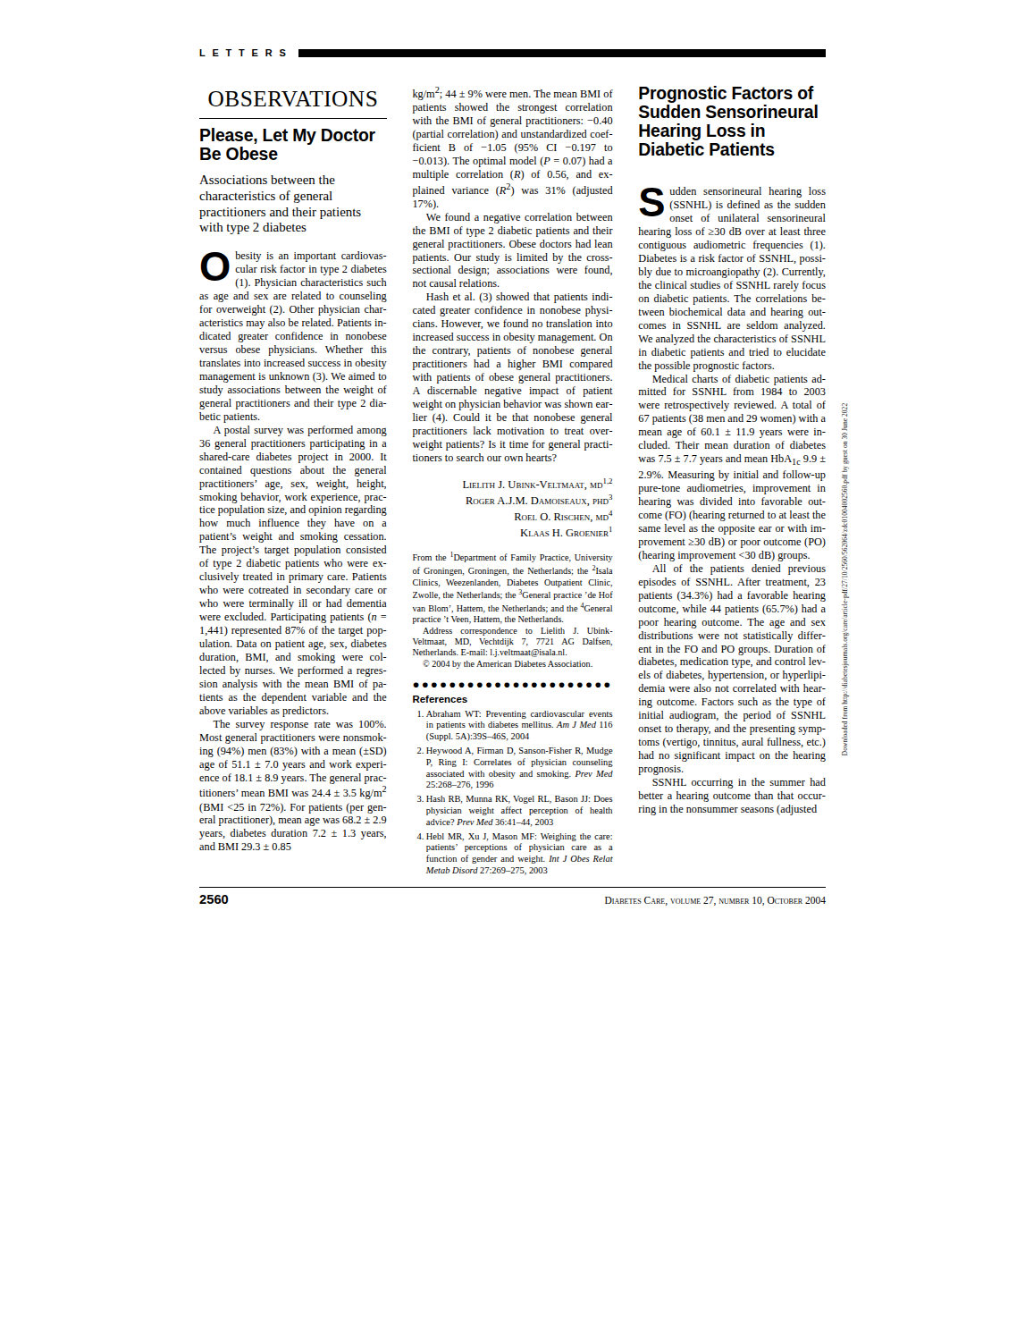L E T T E R S
OBSERVATIONS
Please, Let My Doctor Be Obese
Associations between the characteristics of general practitioners and their patients with type 2 diabetes
Obesity is an important cardiovascular risk factor in type 2 diabetes (1). Physician characteristics such as age and sex are related to counseling for overweight (2). Other physician characteristics may also be related. Patients indicated greater confidence in nonobese versus obese physicians. Whether this translates into increased success in obesity management is unknown (3). We aimed to study associations between the weight of general practitioners and their type 2 diabetic patients.
A postal survey was performed among 36 general practitioners participating in a shared-care diabetes project in 2000. It contained questions about the general practitioners’ age, sex, weight, height, smoking behavior, work experience, practice population size, and opinion regarding how much influence they have on a patient’s weight and smoking cessation. The project’s target population consisted of type 2 diabetic patients who were exclusively treated in primary care. Patients who were cotreated in secondary care or who were terminally ill or had dementia were excluded. Participating patients (n = 1,441) represented 87% of the target population. Data on patient age, sex, diabetes duration, BMI, and smoking were collected by nurses. We performed a regression analysis with the mean BMI of patients as the dependent variable and the above variables as predictors.
The survey response rate was 100%. Most general practitioners were nonsmoking (94%) men (83%) with a mean (±SD) age of 51.1 ± 7.0 years and work experience of 18.1 ± 8.9 years. The general practitioners’ mean BMI was 24.4 ± 3.5 kg/m2 (BMI <25 in 72%). For patients (per general practitioner), mean age was 68.2 ± 2.9 years, diabetes duration 7.2 ± 1.3 years, and BMI 29.3 ± 0.85
kg/m2; 44 ± 9% were men. The mean BMI of patients showed the strongest correlation with the BMI of general practitioners: −0.40 (partial correlation) and unstandardized coefficient B of −1.05 (95% CI −0.197 to −0.013). The optimal model (P = 0.07) had a multiple correlation (R) of 0.56, and explained variance (R2) was 31% (adjusted 17%).
We found a negative correlation between the BMI of type 2 diabetic patients and their general practitioners. Obese doctors had lean patients. Our study is limited by the cross-sectional design; associations were found, not causal relations.
Hash et al. (3) showed that patients indicated greater confidence in nonobese physicians. However, we found no translation into increased success in obesity management. On the contrary, patients of nonobese general practitioners had a higher BMI compared with patients of obese general practitioners. A discernable negative impact of patient weight on physician behavior was shown earlier (4). Could it be that nonobese general practitioners lack motivation to treat overweight patients? Is it time for general practitioners to search our own hearts?
Lielith J. Ubink-Veltmaat, md1,2
Roger A.J.M. Damoiseaux, phd3
Roel O. Rischen, md4
Klaas H. Groenier1
From the 1Department of Family Practice, University of Groningen, Groningen, the Netherlands; the 2Isala Clinics, Weezenlanden, Diabetes Outpatient Clinic, Zwolle, the Netherlands; the 3General practice ’de Hof van Blom’, Hattem, the Netherlands; and the 4General practice ’t Veen, Hattem, the Netherlands.
Address correspondence to Lielith J. Ubink-Veltmaat, MD, Vechtdijk 7, 7721 AG Dalfsen, Netherlands. E-mail: l.j.veltmaat@isala.nl.
© 2004 by the American Diabetes Association.
●●●●●●●●●●●●●●●●●●●●●●
References
Abraham WT: Preventing cardiovascular events in patients with diabetes mellitus. Am J Med 116 (Suppl. 5A):39S–46S, 2004
Heywood A, Firman D, Sanson-Fisher R, Mudge P, Ring I: Correlates of physician counseling associated with obesity and smoking. Prev Med 25:268–276, 1996
Hash RB, Munna RK, Vogel RL, Bason JJ: Does physician weight affect perception of health advice? Prev Med 36:41–44, 2003
Hebl MR, Xu J, Mason MF: Weighing the care: patients’ perceptions of physician care as a function of gender and weight. Int J Obes Relat Metab Disord 27:269–275, 2003
Prognostic Factors of Sudden Sensorineural Hearing Loss in Diabetic Patients
Sudden sensorineural hearing loss (SSNHL) is defined as the sudden onset of unilateral sensorineural hearing loss of ≥30 dB over at least three contiguous audiometric frequencies (1). Diabetes is a risk factor of SSNHL, possibly due to microangiopathy (2). Currently, the clinical studies of SSNHL rarely focus on diabetic patients. The correlations between biochemical data and hearing outcomes in SSNHL are seldom analyzed. We analyzed the characteristics of SSNHL in diabetic patients and tried to elucidate the possible prognostic factors.
Medical charts of diabetic patients admitted for SSNHL from 1984 to 2003 were retrospectively reviewed. A total of 67 patients (38 men and 29 women) with a mean age of 60.1 ± 11.9 years were included. Their mean duration of diabetes was 7.5 ± 7.7 years and mean HbA1c 9.9 ± 2.9%. Measuring by initial and follow-up pure-tone audiometries, improvement in hearing was divided into favorable outcome (FO) (hearing returned to at least the same level as the opposite ear or with improvement ≥30 dB) or poor outcome (PO) (hearing improvement <30 dB) groups.
All of the patients denied previous episodes of SSNHL. After treatment, 23 patients (34.3%) had a favorable hearing outcome, while 44 patients (65.7%) had a poor hearing outcome. The age and sex distributions were not statistically different in the FO and PO groups. Duration of diabetes, medication type, and control levels of diabetes, hypertension, or hyperlipidemia were also not correlated with hearing outcome. Factors such as the type of initial audiogram, the period of SSNHL onset to therapy, and the presenting symptoms (vertigo, tinnitus, aural fullness, etc.) had no significant impact on the hearing prognosis.
SSNHL occurring in the summer had better a hearing outcome than that occurring in the nonsummer seasons (adjusted
Downloaded from http://diabetesjournals.org/care/article-pdf/27/10/2560/562064/zdc01004002560.pdf by guest on 30 June 2022
2560
Diabetes Care, volume 27, number 10, October 2004